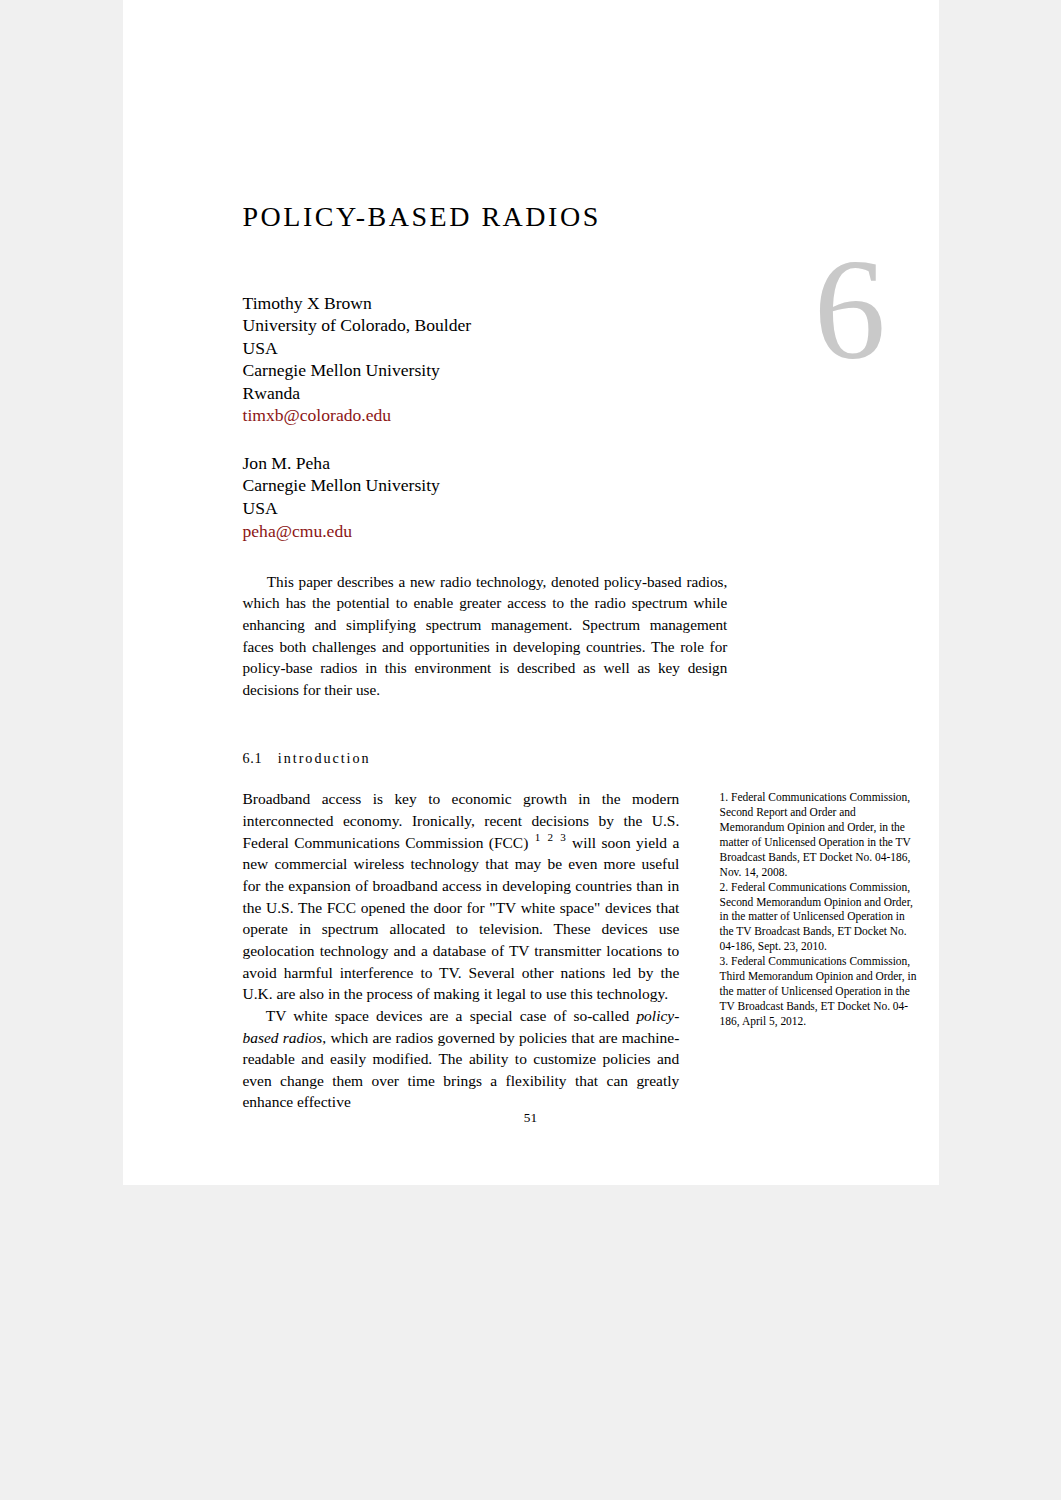Policy-based radios
6
Timothy X Brown
University of Colorado, Boulder
USA
Carnegie Mellon University
Rwanda
timxb@colorado.edu
Jon M. Peha
Carnegie Mellon University
USA
peha@cmu.edu
This paper describes a new radio technology, denoted policy-based radios, which has the potential to enable greater access to the radio spectrum while enhancing and simplifying spectrum management. Spectrum management faces both challenges and opportunities in developing countries. The role for policy-base radios in this environment is described as well as key design decisions for their use.
6.1introduction
Broadband access is key to economic growth in the modern interconnected economy. Ironically, recent decisions by the U.S. Federal Communications Commission (FCC) 1 2 3 will soon yield a new commercial wireless technology that may be even more useful for the expansion of broadband access in developing countries than in the U.S. The FCC opened the door for "TV white space" devices that operate in spectrum allocated to television. These devices use geolocation technology and a database of TV transmitter locations to avoid harmful interference to TV. Several other nations led by the U.K. are also in the process of making it legal to use this technology.
TV white space devices are a special case of so-called policy-based radios, which are radios governed by policies that are machine-readable and easily modified. The ability to customize policies and even change them over time brings a flexibility that can greatly enhance effective
1. Federal Communications Commission, Second Report and Order and Memorandum Opinion and Order, in the matter of Unlicensed Operation in the TV Broadcast Bands, ET Docket No. 04-186, Nov. 14, 2008.
2. Federal Communications Commission, Second Memorandum Opinion and Order, in the matter of Unlicensed Operation in the TV Broadcast Bands, ET Docket No. 04-186, Sept. 23, 2010.
3. Federal Communications Commission, Third Memorandum Opinion and Order, in the matter of Unlicensed Operation in the TV Broadcast Bands, ET Docket No. 04-186, April 5, 2012.
51